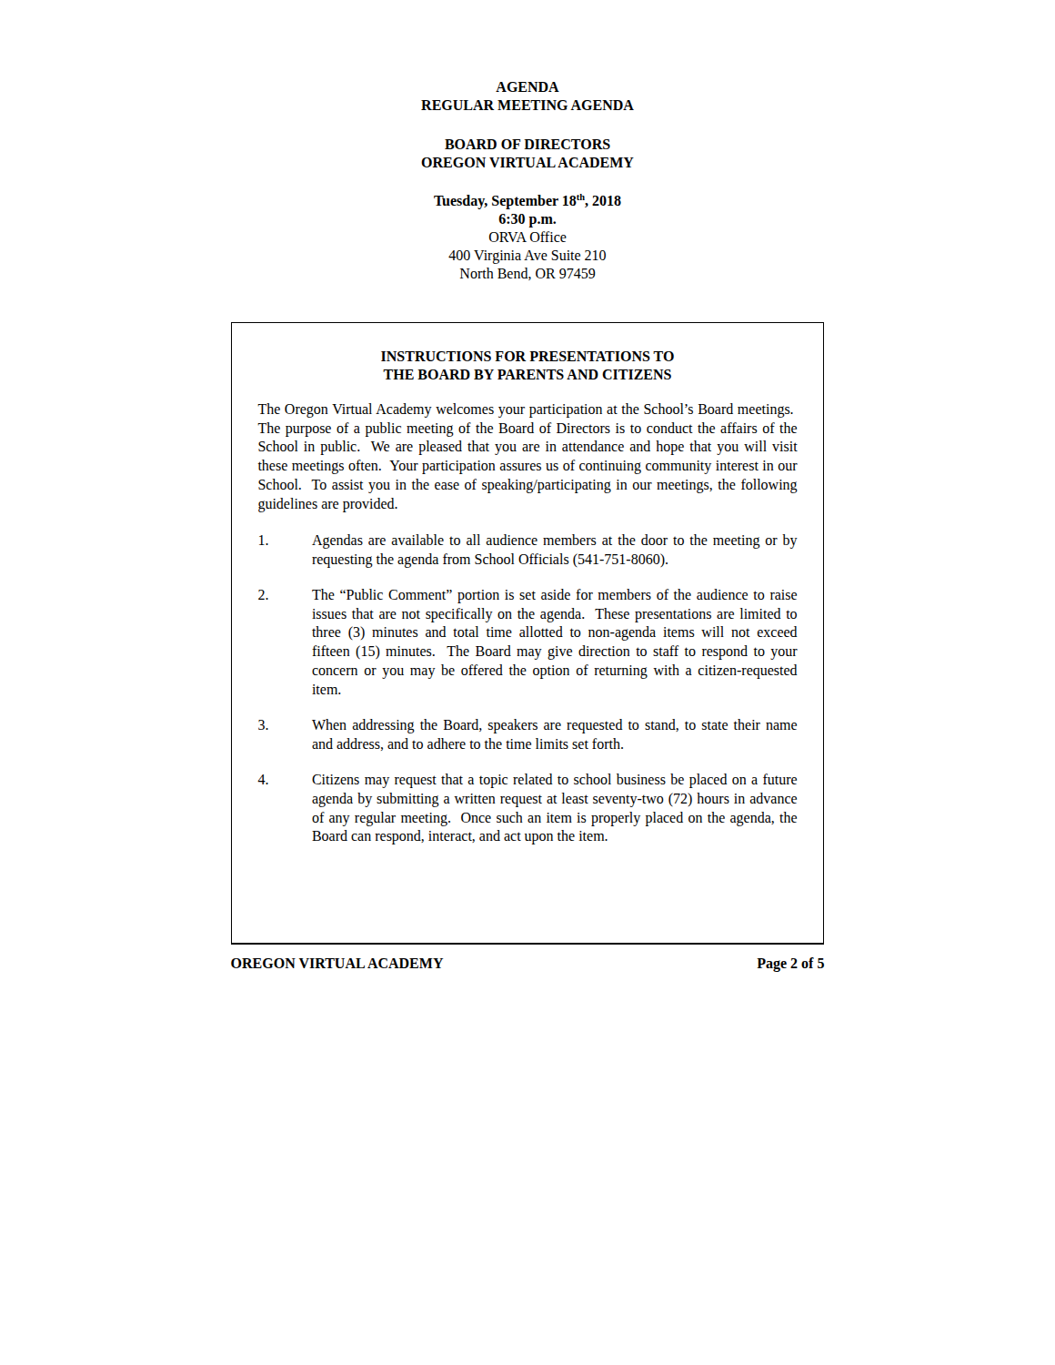AGENDA
REGULAR MEETING AGENDA
BOARD OF DIRECTORS
OREGON VIRTUAL ACADEMY
Tuesday, September 18th, 2018
6:30 p.m.
ORVA Office
400 Virginia Ave Suite 210
North Bend, OR 97459
INSTRUCTIONS FOR PRESENTATIONS TO
THE BOARD BY PARENTS AND CITIZENS
The Oregon Virtual Academy welcomes your participation at the School’s Board meetings. The purpose of a public meeting of the Board of Directors is to conduct the affairs of the School in public. We are pleased that you are in attendance and hope that you will visit these meetings often. Your participation assures us of continuing community interest in our School. To assist you in the ease of speaking/participating in our meetings, the following guidelines are provided.
Agendas are available to all audience members at the door to the meeting or by requesting the agenda from School Officials (541-751-8060).
The “Public Comment” portion is set aside for members of the audience to raise issues that are not specifically on the agenda. These presentations are limited to three (3) minutes and total time allotted to non-agenda items will not exceed fifteen (15) minutes. The Board may give direction to staff to respond to your concern or you may be offered the option of returning with a citizen-requested item.
When addressing the Board, speakers are requested to stand, to state their name and address, and to adhere to the time limits set forth.
Citizens may request that a topic related to school business be placed on a future agenda by submitting a written request at least seventy-two (72) hours in advance of any regular meeting. Once such an item is properly placed on the agenda, the Board can respond, interact, and act upon the item.
OREGON VIRTUAL ACADEMY
Page 2 of 5